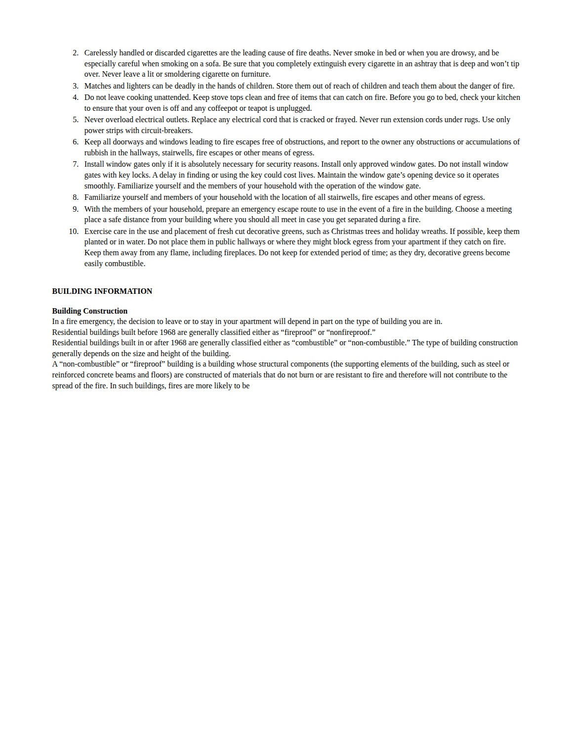Carelessly handled or discarded cigarettes are the leading cause of fire deaths. Never smoke in bed or when you are drowsy, and be especially careful when smoking on a sofa. Be sure that you completely extinguish every cigarette in an ashtray that is deep and won’t tip over. Never leave a lit or smoldering cigarette on furniture.
Matches and lighters can be deadly in the hands of children. Store them out of reach of children and teach them about the danger of fire.
Do not leave cooking unattended. Keep stove tops clean and free of items that can catch on fire. Before you go to bed, check your kitchen to ensure that your oven is off and any coffeepot or teapot is unplugged.
Never overload electrical outlets. Replace any electrical cord that is cracked or frayed. Never run extension cords under rugs. Use only power strips with circuit-breakers.
Keep all doorways and windows leading to fire escapes free of obstructions, and report to the owner any obstructions or accumulations of rubbish in the hallways, stairwells, fire escapes or other means of egress.
Install window gates only if it is absolutely necessary for security reasons. Install only approved window gates. Do not install window gates with key locks. A delay in finding or using the key could cost lives. Maintain the window gate’s opening device so it operates smoothly. Familiarize yourself and the members of your household with the operation of the window gate.
Familiarize yourself and members of your household with the location of all stairwells, fire escapes and other means of egress.
With the members of your household, prepare an emergency escape route to use in the event of a fire in the building. Choose a meeting place a safe distance from your building where you should all meet in case you get separated during a fire.
Exercise care in the use and placement of fresh cut decorative greens, such as Christmas trees and holiday wreaths. If possible, keep them planted or in water. Do not place them in public hallways or where they might block egress from your apartment if they catch on fire. Keep them away from any flame, including fireplaces. Do not keep for extended period of time; as they dry, decorative greens become easily combustible.
BUILDING INFORMATION
Building Construction
In a fire emergency, the decision to leave or to stay in your apartment will depend in part on the type of building you are in.
Residential buildings built before 1968 are generally classified either as “fireproof” or “nonfireproof.”
Residential buildings built in or after 1968 are generally classified either as “combustible” or “non-combustible.” The type of building construction generally depends on the size and height of the building.
A “non-combustible” or “fireproof” building is a building whose structural components (the supporting elements of the building, such as steel or reinforced concrete beams and floors) are constructed of materials that do not burn or are resistant to fire and therefore will not contribute to the spread of the fire. In such buildings, fires are more likely to be